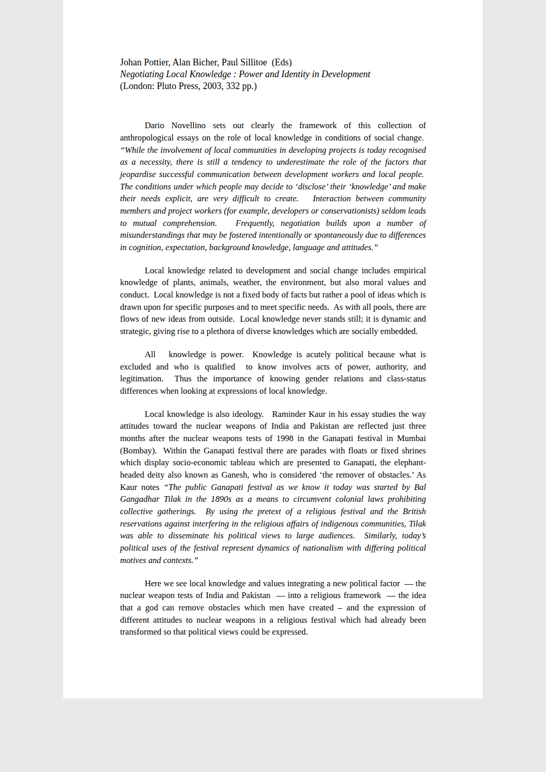Johan Pottier, Alan Bicher, Paul Sillitoe (Eds)
Negotiating Local Knowledge : Power and Identity in Development
(London: Pluto Press, 2003, 332 pp.)
Dario Novellino sets out clearly the framework of this collection of anthropological essays on the role of local knowledge in conditions of social change. “While the involvement of local communities in developing projects is today recognised as a necessity, there is still a tendency to underestimate the role of the factors that jeopardise successful communication between development workers and local people. The conditions under which people may decide to ‘disclose’ their ‘knowledge’ and make their needs explicit, are very difficult to create. Interaction between community members and project workers (for example, developers or conservationists) seldom leads to mutual comprehension. Frequently, negotiation builds upon a number of misunderstandings that may be fostered intentionally or spontaneously due to differences in cognition, expectation, background knowledge, language and attitudes.”
Local knowledge related to development and social change includes empirical knowledge of plants, animals, weather, the environment, but also moral values and conduct. Local knowledge is not a fixed body of facts but rather a pool of ideas which is drawn upon for specific purposes and to meet specific needs. As with all pools, there are flows of new ideas from outside. Local knowledge never stands still; it is dynamic and strategic, giving rise to a plethora of diverse knowledges which are socially embedded.
All knowledge is power. Knowledge is acutely political because what is excluded and who is qualified to know involves acts of power, authority, and legitimation. Thus the importance of knowing gender relations and class-status differences when looking at expressions of local knowledge.
Local knowledge is also ideology. Raminder Kaur in his essay studies the way attitudes toward the nuclear weapons of India and Pakistan are reflected just three months after the nuclear weapons tests of 1998 in the Ganapati festival in Mumbai (Bombay). Within the Ganapati festival there are parades with floats or fixed shrines which display socio-economic tableau which are presented to Ganapati, the elephant-headed deity also known as Ganesh, who is considered ‘the remover of obstacles.’ As Kaur notes “The public Ganapati festival as we know it today was started by Bal Gangadhar Tilak in the 1890s as a means to circumvent colonial laws prohibiting collective gatherings. By using the pretext of a religious festival and the British reservations against interfering in the religious affairs of indigenous communities, Tilak was able to disseminate his political views to large audiences. Similarly, today’s political uses of the festival represent dynamics of nationalism with differing political motives and contexts.”
Here we see local knowledge and values integrating a new political factor — the nuclear weapon tests of India and Pakistan — into a religious framework — the idea that a god can remove obstacles which men have created – and the expression of different attitudes to nuclear weapons in a religious festival which had already been transformed so that political views could be expressed.